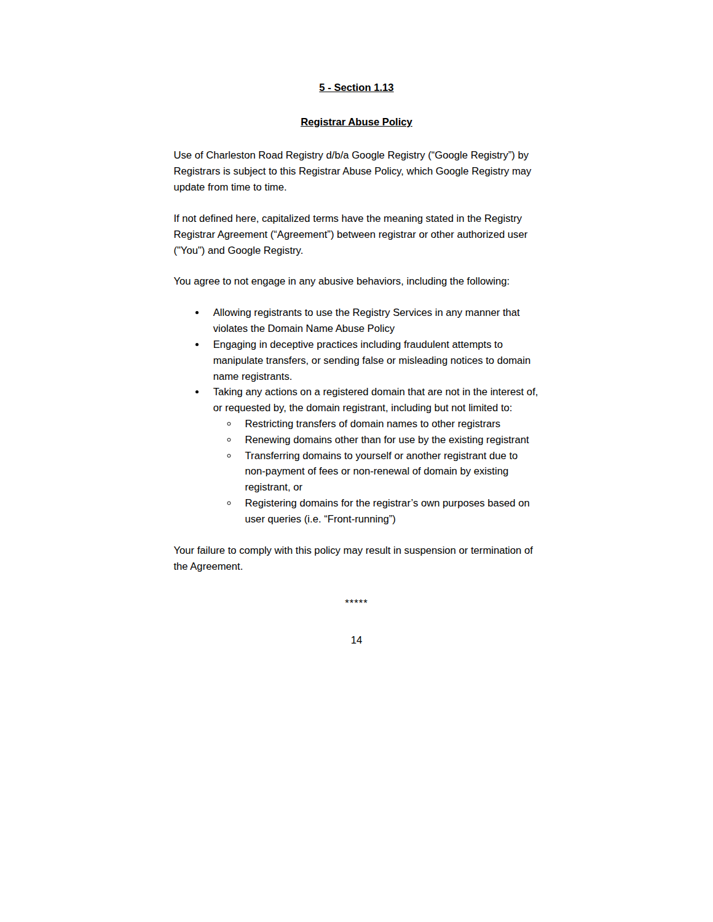5 - Section 1.13
Registrar Abuse Policy
Use of Charleston Road Registry d/b/a Google Registry (“Google Registry”) by Registrars is subject to this Registrar Abuse Policy, which Google Registry may update from time to time.
If not defined here, capitalized terms have the meaning stated in the Registry Registrar Agreement (“Agreement”) between registrar or other authorized user ("You") and Google Registry.
You agree to not engage in any abusive behaviors, including the following:
Allowing registrants to use the Registry Services in any manner that violates the Domain Name Abuse Policy
Engaging in deceptive practices including fraudulent attempts to manipulate transfers, or sending false or misleading notices to domain name registrants.
Taking any actions on a registered domain that are not in the interest of, or requested by, the domain registrant, including but not limited to:
Restricting transfers of domain names to other registrars
Renewing domains other than for use by the existing registrant
Transferring domains to yourself or another registrant due to non-payment of fees or non-renewal of domain by existing registrant, or
Registering domains for the registrar’s own purposes based on user queries (i.e. “Front-running”)
Your failure to comply with this policy may result in suspension or termination of the Agreement.
*****
14